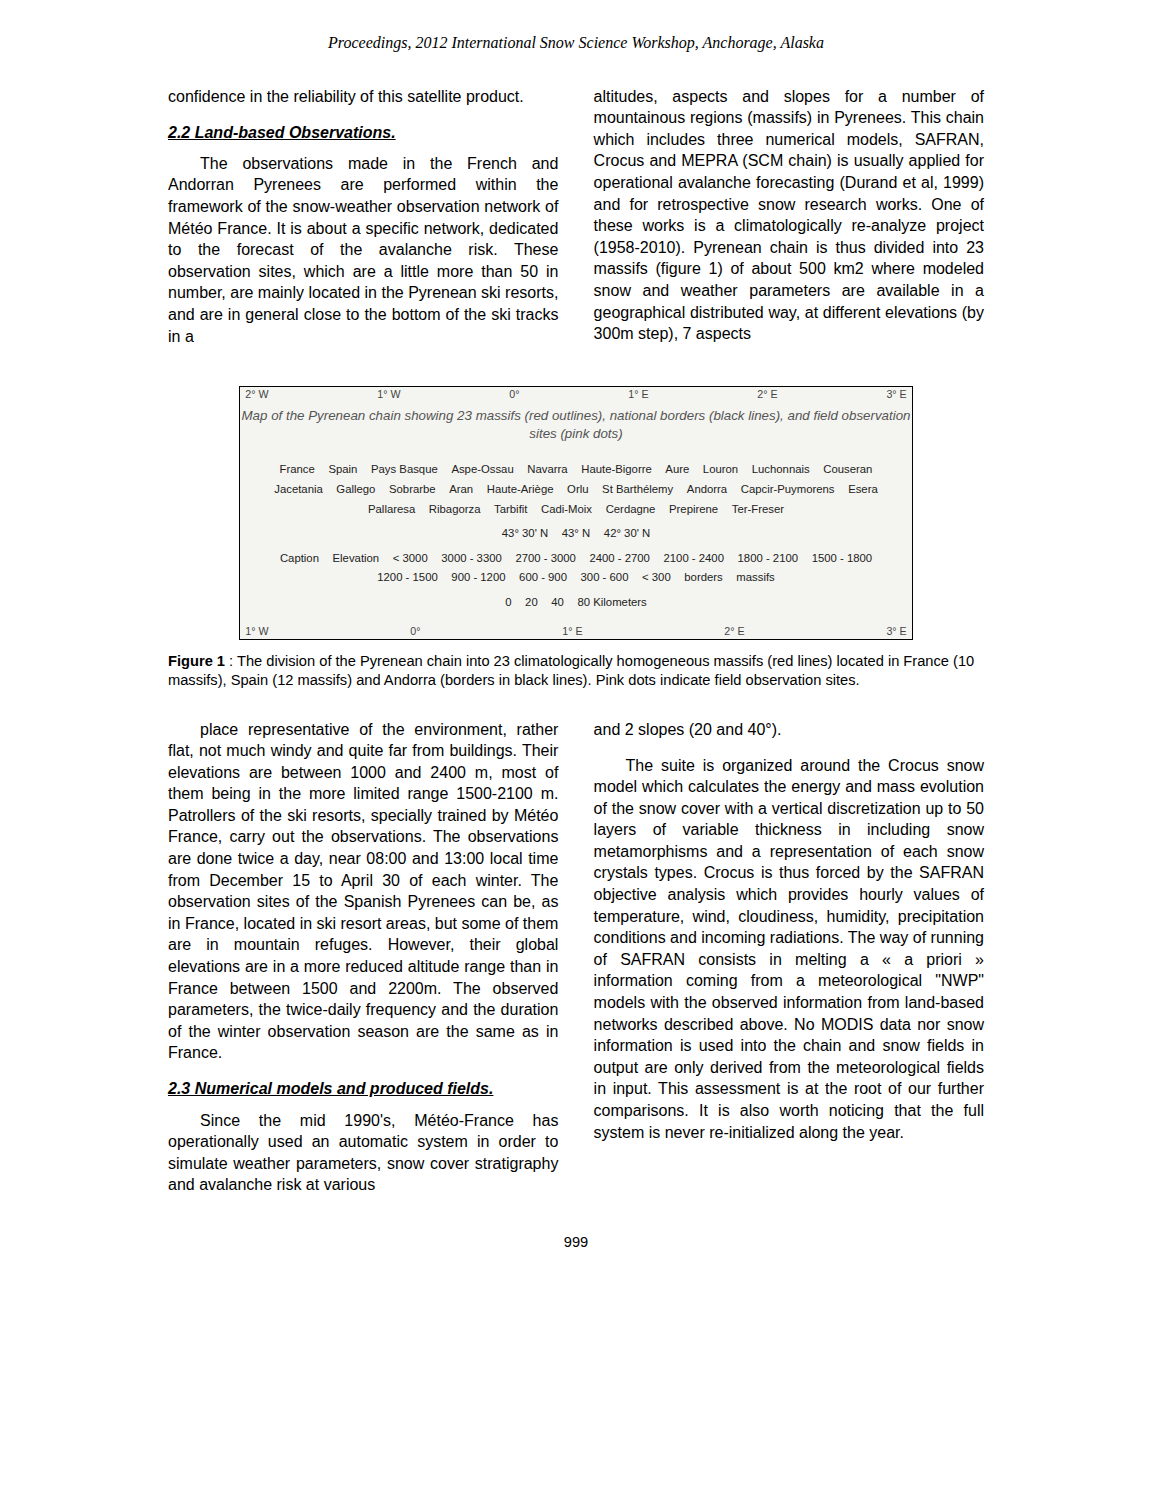Proceedings, 2012 International Snow Science Workshop, Anchorage, Alaska
confidence in the reliability of this satellite product.
2.2 Land-based Observations.
The observations made in the French and Andorran Pyrenees are performed within the framework of the snow-weather observation network of Météo France. It is about a specific network, dedicated to the forecast of the avalanche risk. These observation sites, which are a little more than 50 in number, are mainly located in the Pyrenean ski resorts, and are in general close to the bottom of the ski tracks in a
altitudes, aspects and slopes for a number of mountainous regions (massifs) in Pyrenees. This chain which includes three numerical models, SAFRAN, Crocus and MEPRA (SCM chain) is usually applied for operational avalanche forecasting (Durand et al, 1999) and for retrospective snow research works. One of these works is a climatologically re-analyze project (1958-2010). Pyrenean chain is thus divided into 23 massifs (figure 1) of about 500 km2 where modeled snow and weather parameters are available in a geographical distributed way, at different elevations (by 300m step), 7 aspects
2° W 1° W 0°1° E 2° E 3° E
Map of the Pyrenean chain showing 23 massifs (red outlines), national borders (black lines), and field observation sites (pink dots)
France Spain Pays Basque Aspe-Ossau Navarra Haute-Bigorre Aure Louron Luchonnais Couseran Jacetania Gallego Sobrarbe Aran Haute-Ariège Orlu St Barthélemy Andorra Capcir-Puymorens Esera Pallaresa Ribagorza Tarbifit Cadi-Moix Cerdagne Prepirene Ter-Freser
43° 30' N 43° N 42° 30' N
Caption Elevation< 30003000 - 33002700 - 30002400 - 27002100 - 24001800 - 21001500 - 18001200 - 1500900 - 1200600 - 900300 - 600< 300 borders massifs
0204080 Kilometers
1° W 0°1° E 2° E 3° E
Figure 1 : The division of the Pyrenean chain into 23 climatologically homogeneous massifs (red lines) located in France (10 massifs), Spain (12 massifs) and Andorra (borders in black lines). Pink dots indicate field observation sites.
place representative of the environment, rather flat, not much windy and quite far from buildings. Their elevations are between 1000 and 2400 m, most of them being in the more limited range 1500-2100 m. Patrollers of the ski resorts, specially trained by Météo France, carry out the observations. The observations are done twice a day, near 08:00 and 13:00 local time from December 15 to April 30 of each winter. The observation sites of the Spanish Pyrenees can be, as in France, located in ski resort areas, but some of them are in mountain refuges. However, their global elevations are in a more reduced altitude range than in France between 1500 and 2200m. The observed parameters, the twice-daily frequency and the duration of the winter observation season are the same as in France.
2.3 Numerical models and produced fields.
Since the mid 1990's, Météo-France has operationally used an automatic system in order to simulate weather parameters, snow cover stratigraphy and avalanche risk at various
and 2 slopes (20 and 40°).
The suite is organized around the Crocus snow model which calculates the energy and mass evolution of the snow cover with a vertical discretization up to 50 layers of variable thickness in including snow metamorphisms and a representation of each snow crystals types. Crocus is thus forced by the SAFRAN objective analysis which provides hourly values of temperature, wind, cloudiness, humidity, precipitation conditions and incoming radiations. The way of running of SAFRAN consists in melting a « a priori » information coming from a meteorological "NWP" models with the observed information from land-based networks described above. No MODIS data nor snow information is used into the chain and snow fields in output are only derived from the meteorological fields in input. This assessment is at the root of our further comparisons. It is also worth noticing that the full system is never re-initialized along the year.
999